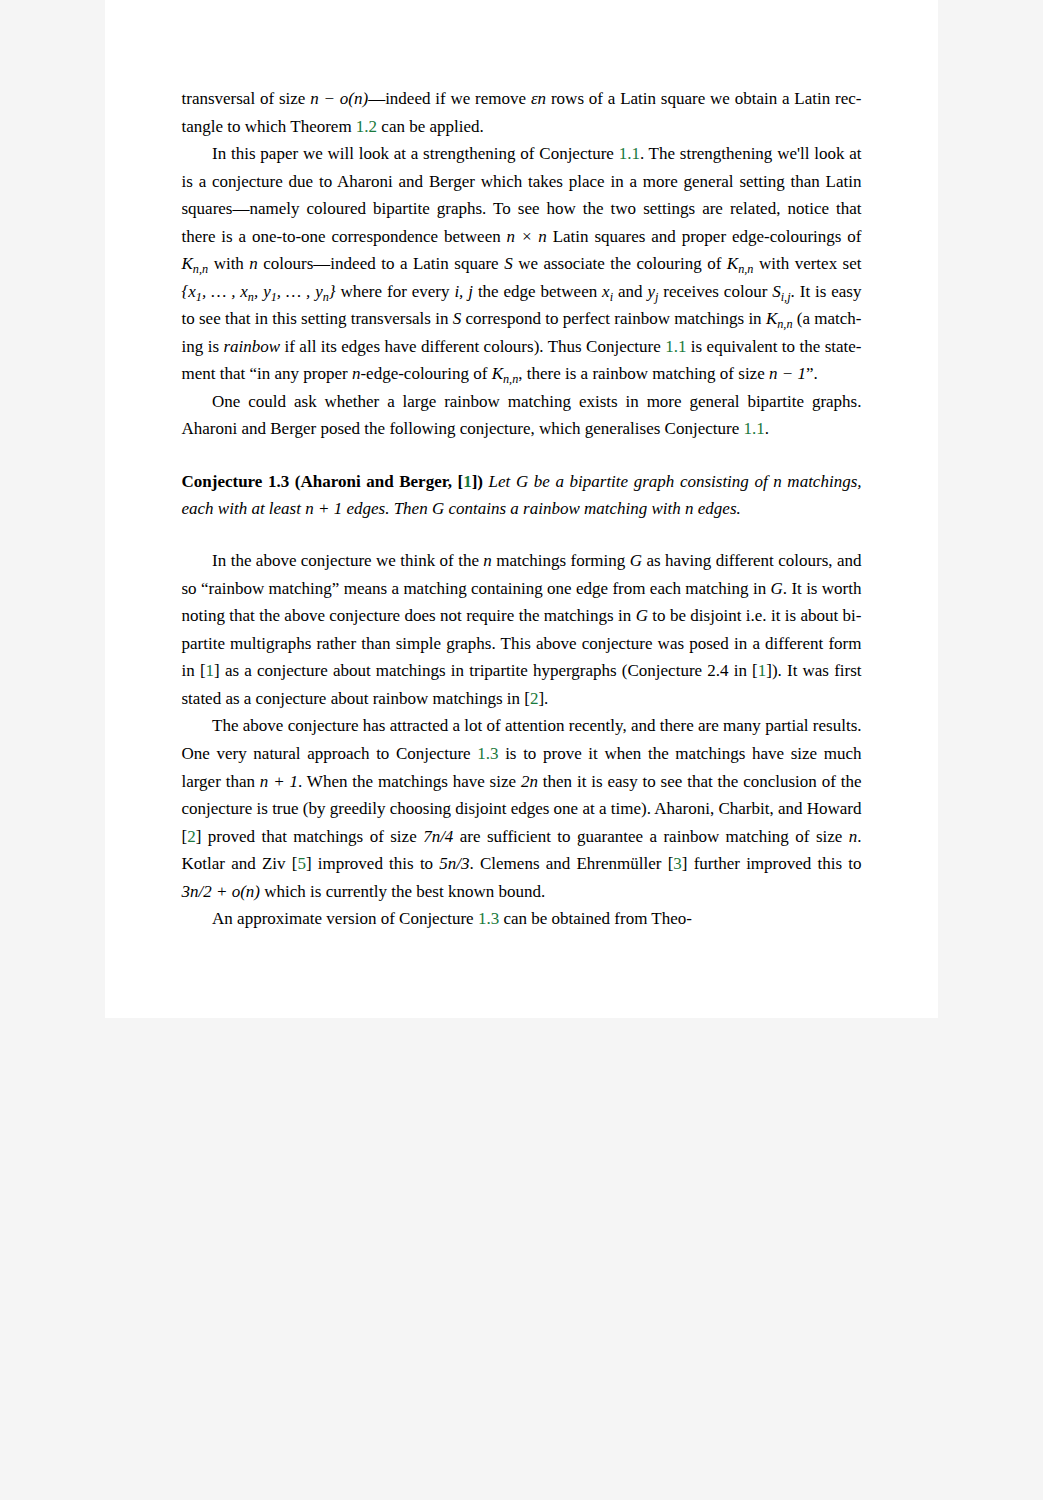transversal of size n − o(n)—indeed if we remove εn rows of a Latin square we obtain a Latin rectangle to which Theorem 1.2 can be applied.
In this paper we will look at a strengthening of Conjecture 1.1. The strengthening we'll look at is a conjecture due to Aharoni and Berger which takes place in a more general setting than Latin squares—namely coloured bipartite graphs. To see how the two settings are related, notice that there is a one-to-one correspondence between n × n Latin squares and proper edge-colourings of Kn,n with n colours—indeed to a Latin square S we associate the colouring of Kn,n with vertex set {x1, … , xn, y1, … , yn} where for every i, j the edge between xi and yj receives colour Si,j. It is easy to see that in this setting transversals in S correspond to perfect rainbow matchings in Kn,n (a matching is rainbow if all its edges have different colours). Thus Conjecture 1.1 is equivalent to the statement that “in any proper n-edge-colouring of Kn,n, there is a rainbow matching of size n − 1”.
One could ask whether a large rainbow matching exists in more general bipartite graphs. Aharoni and Berger posed the following conjecture, which generalises Conjecture 1.1.
Conjecture 1.3 (Aharoni and Berger, [1]) Let G be a bipartite graph consisting of n matchings, each with at least n + 1 edges. Then G contains a rainbow matching with n edges.
In the above conjecture we think of the n matchings forming G as having different colours, and so “rainbow matching” means a matching containing one edge from each matching in G. It is worth noting that the above conjecture does not require the matchings in G to be disjoint i.e. it is about bipartite multigraphs rather than simple graphs. This above conjecture was posed in a different form in [1] as a conjecture about matchings in tripartite hypergraphs (Conjecture 2.4 in [1]). It was first stated as a conjecture about rainbow matchings in [2].
The above conjecture has attracted a lot of attention recently, and there are many partial results. One very natural approach to Conjecture 1.3 is to prove it when the matchings have size much larger than n + 1. When the matchings have size 2n then it is easy to see that the conclusion of the conjecture is true (by greedily choosing disjoint edges one at a time). Aharoni, Charbit, and Howard [2] proved that matchings of size 7n/4 are sufficient to guarantee a rainbow matching of size n. Kotlar and Ziv [5] improved this to 5n/3. Clemens and Ehrenmüller [3] further improved this to 3n/2 + o(n) which is currently the best known bound.
An approximate version of Conjecture 1.3 can be obtained from Theo-